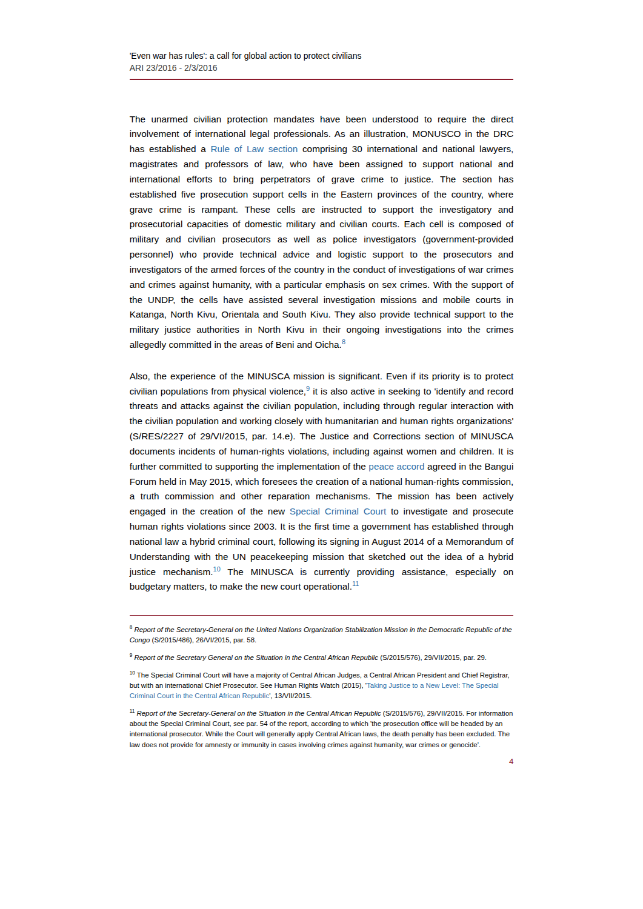'Even war has rules': a call for global action to protect civilians ARI 23/2016 - 2/3/2016
The unarmed civilian protection mandates have been understood to require the direct involvement of international legal professionals. As an illustration, MONUSCO in the DRC has established a Rule of Law section comprising 30 international and national lawyers, magistrates and professors of law, who have been assigned to support national and international efforts to bring perpetrators of grave crime to justice. The section has established five prosecution support cells in the Eastern provinces of the country, where grave crime is rampant. These cells are instructed to support the investigatory and prosecutorial capacities of domestic military and civilian courts. Each cell is composed of military and civilian prosecutors as well as police investigators (government-provided personnel) who provide technical advice and logistic support to the prosecutors and investigators of the armed forces of the country in the conduct of investigations of war crimes and crimes against humanity, with a particular emphasis on sex crimes. With the support of the UNDP, the cells have assisted several investigation missions and mobile courts in Katanga, North Kivu, Orientala and South Kivu. They also provide technical support to the military justice authorities in North Kivu in their ongoing investigations into the crimes allegedly committed in the areas of Beni and Oicha.8
Also, the experience of the MINUSCA mission is significant. Even if its priority is to protect civilian populations from physical violence,9 it is also active in seeking to 'identify and record threats and attacks against the civilian population, including through regular interaction with the civilian population and working closely with humanitarian and human rights organizations' (S/RES/2227 of 29/VI/2015, par. 14.e). The Justice and Corrections section of MINUSCA documents incidents of human-rights violations, including against women and children. It is further committed to supporting the implementation of the peace accord agreed in the Bangui Forum held in May 2015, which foresees the creation of a national human-rights commission, a truth commission and other reparation mechanisms. The mission has been actively engaged in the creation of the new Special Criminal Court to investigate and prosecute human rights violations since 2003. It is the first time a government has established through national law a hybrid criminal court, following its signing in August 2014 of a Memorandum of Understanding with the UN peacekeeping mission that sketched out the idea of a hybrid justice mechanism.10 The MINUSCA is currently providing assistance, especially on budgetary matters, to make the new court operational.11
8 Report of the Secretary-General on the United Nations Organization Stabilization Mission in the Democratic Republic of the Congo (S/2015/486), 26/VI/2015, par. 58.
9 Report of the Secretary General on the Situation in the Central African Republic (S/2015/576), 29/VII/2015, par. 29.
10 The Special Criminal Court will have a majority of Central African Judges, a Central African President and Chief Registrar, but with an international Chief Prosecutor. See Human Rights Watch (2015), 'Taking Justice to a New Level: The Special Criminal Court in the Central African Republic', 13/VII/2015.
11 Report of the Secretary-General on the Situation in the Central African Republic (S/2015/576), 29/VII/2015. For information about the Special Criminal Court, see par. 54 of the report, according to which 'the prosecution office will be headed by an international prosecutor. While the Court will generally apply Central African laws, the death penalty has been excluded. The law does not provide for amnesty or immunity in cases involving crimes against humanity, war crimes or genocide'.
4